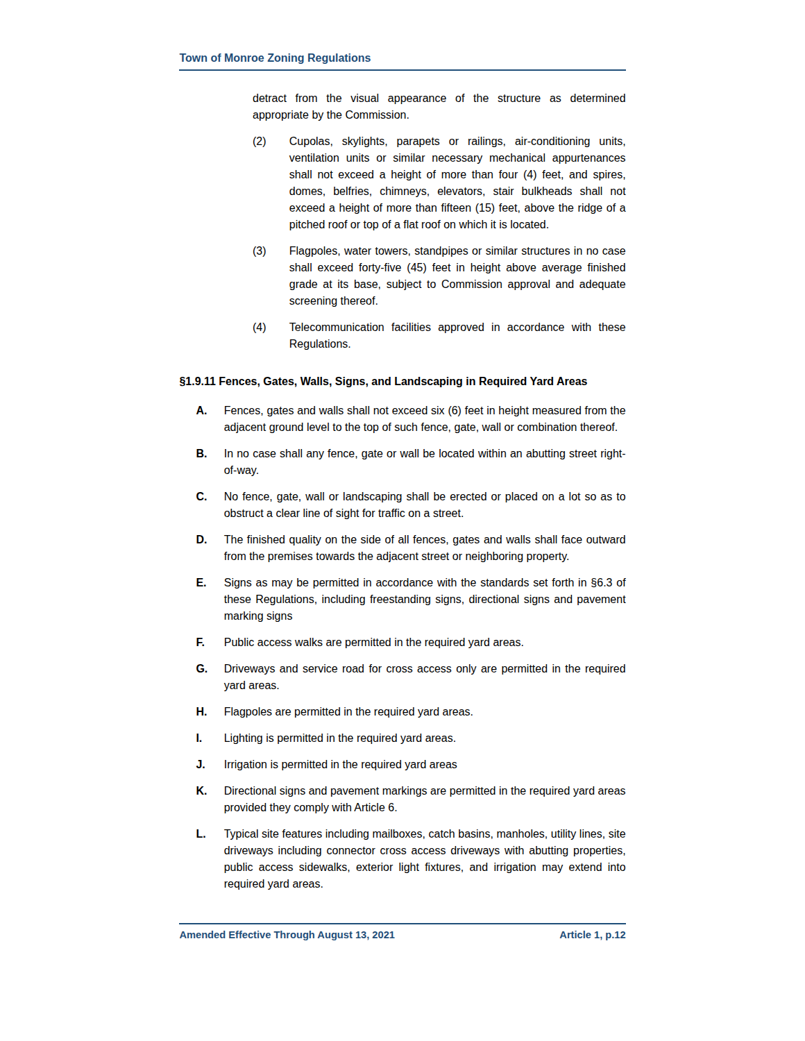Town of Monroe Zoning Regulations
detract from the visual appearance of the structure as determined appropriate by the Commission.
(2) Cupolas, skylights, parapets or railings, air-conditioning units, ventilation units or similar necessary mechanical appurtenances shall not exceed a height of more than four (4) feet, and spires, domes, belfries, chimneys, elevators, stair bulkheads shall not exceed a height of more than fifteen (15) feet, above the ridge of a pitched roof or top of a flat roof on which it is located.
(3) Flagpoles, water towers, standpipes or similar structures in no case shall exceed forty-five (45) feet in height above average finished grade at its base, subject to Commission approval and adequate screening thereof.
(4) Telecommunication facilities approved in accordance with these Regulations.
§1.9.11 Fences, Gates, Walls, Signs, and Landscaping in Required Yard Areas
A. Fences, gates and walls shall not exceed six (6) feet in height measured from the adjacent ground level to the top of such fence, gate, wall or combination thereof.
B. In no case shall any fence, gate or wall be located within an abutting street right-of-way.
C. No fence, gate, wall or landscaping shall be erected or placed on a lot so as to obstruct a clear line of sight for traffic on a street.
D. The finished quality on the side of all fences, gates and walls shall face outward from the premises towards the adjacent street or neighboring property.
E. Signs as may be permitted in accordance with the standards set forth in §6.3 of these Regulations, including freestanding signs, directional signs and pavement marking signs
F. Public access walks are permitted in the required yard areas.
G. Driveways and service road for cross access only are permitted in the required yard areas.
H. Flagpoles are permitted in the required yard areas.
I. Lighting is permitted in the required yard areas.
J. Irrigation is permitted in the required yard areas
K. Directional signs and pavement markings are permitted in the required yard areas provided they comply with Article 6.
L. Typical site features including mailboxes, catch basins, manholes, utility lines, site driveways including connector cross access driveways with abutting properties, public access sidewalks, exterior light fixtures, and irrigation may extend into required yard areas.
Amended Effective Through August 13, 2021 Article 1, p.12